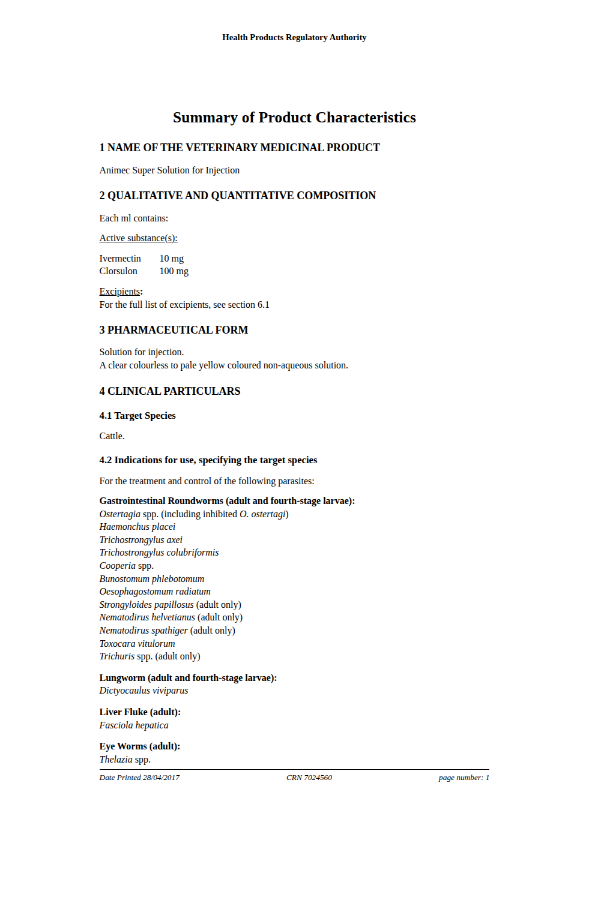Health Products Regulatory Authority
Summary of Product Characteristics
1 NAME OF THE VETERINARY MEDICINAL PRODUCT
Animec Super Solution for Injection
2 QUALITATIVE AND QUANTITATIVE COMPOSITION
Each ml contains:
Active substance(s):
Ivermectin10 mg
Clorsulon100 mg
Excipients:
For the full list of excipients, see section 6.1
3 PHARMACEUTICAL FORM
Solution for injection.
A clear colourless to pale yellow coloured non-aqueous solution.
4 CLINICAL PARTICULARS
4.1 Target Species
Cattle.
4.2 Indications for use, specifying the target species
For the treatment and control of the following parasites:
Gastrointestinal Roundworms (adult and fourth-stage larvae):
Ostertagia spp. (including inhibited O. ostertagi)
Haemonchus placei
Trichostrongylus axei
Trichostrongylus colubriformis
Cooperia spp.
Bunostomum phlebotomum
Oesophagostomum radiatum
Strongyloides papillosus (adult only)
Nematodirus helvetianus (adult only)
Nematodirus spathiger (adult only)
Toxocara vitulorum
Trichuris spp. (adult only)
Lungworm (adult and fourth-stage larvae):
Dictyocaulus viviparus
Liver Fluke (adult):
Fasciola hepatica
Eye Worms (adult):
Thelazia spp.
Date Printed 28/04/2017 CRN 7024560 page number: 1